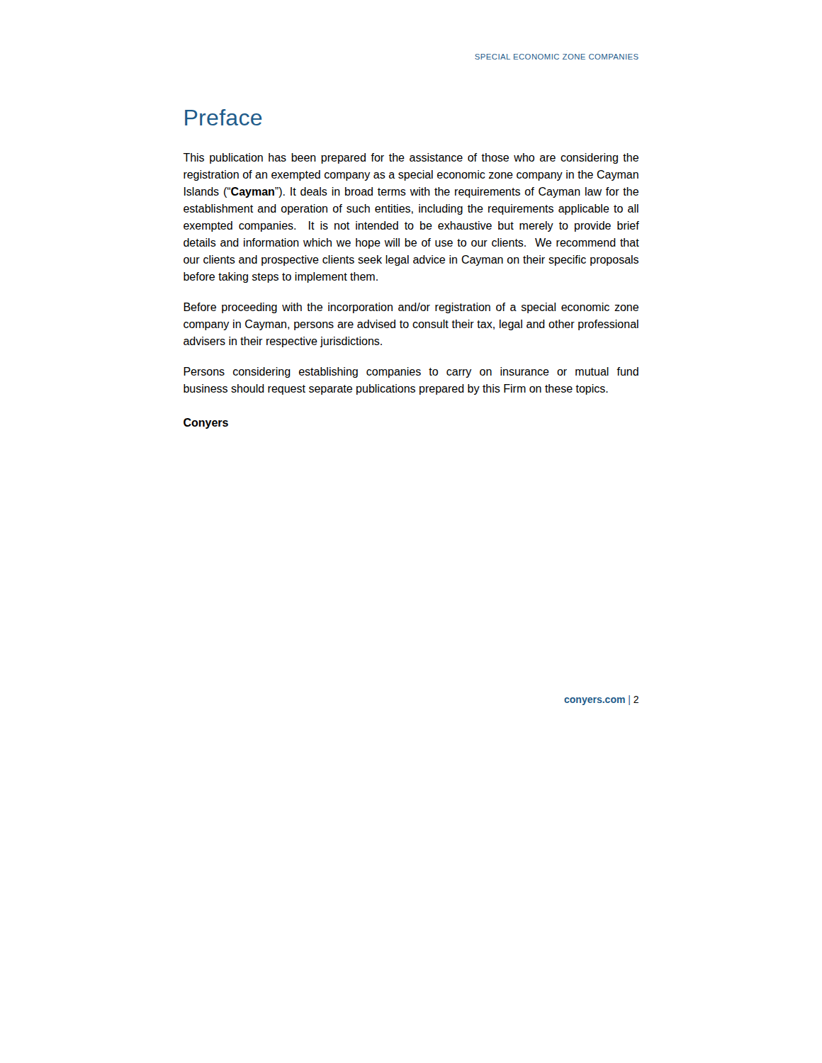Special Economic Zone Companies
Preface
This publication has been prepared for the assistance of those who are considering the registration of an exempted company as a special economic zone company in the Cayman Islands (“Cayman”). It deals in broad terms with the requirements of Cayman law for the establishment and operation of such entities, including the requirements applicable to all exempted companies. It is not intended to be exhaustive but merely to provide brief details and information which we hope will be of use to our clients. We recommend that our clients and prospective clients seek legal advice in Cayman on their specific proposals before taking steps to implement them.
Before proceeding with the incorporation and/or registration of a special economic zone company in Cayman, persons are advised to consult their tax, legal and other professional advisers in their respective jurisdictions.
Persons considering establishing companies to carry on insurance or mutual fund business should request separate publications prepared by this Firm on these topics.
Conyers
conyers.com | 2